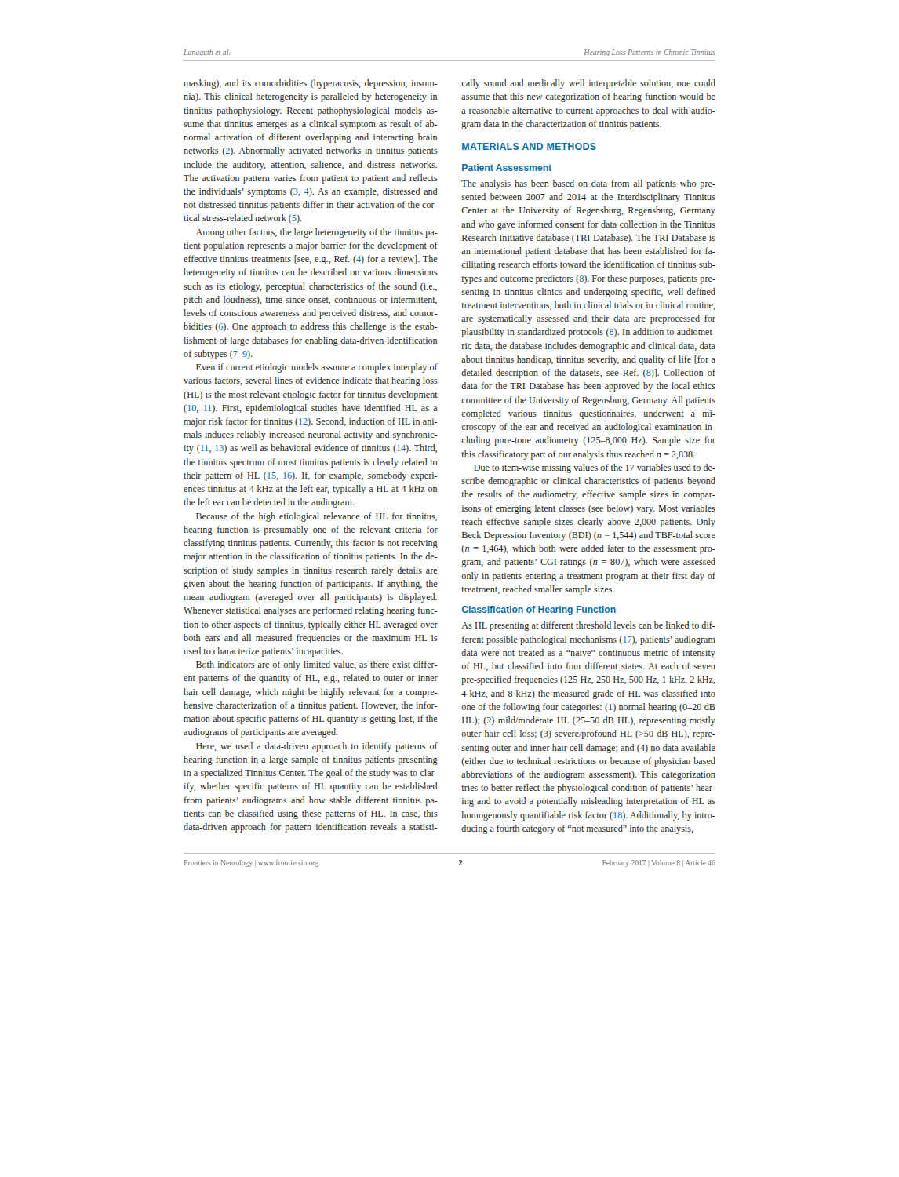Langguth et al.
Hearing Loss Patterns in Chronic Tinnitus
masking), and its comorbidities (hyperacusis, depression, insomnia). This clinical heterogeneity is paralleled by heterogeneity in tinnitus pathophysiology. Recent pathophysiological models assume that tinnitus emerges as a clinical symptom as result of abnormal activation of different overlapping and interacting brain networks (2). Abnormally activated networks in tinnitus patients include the auditory, attention, salience, and distress networks. The activation pattern varies from patient to patient and reflects the individuals’ symptoms (3, 4). As an example, distressed and not distressed tinnitus patients differ in their activation of the cortical stress-related network (5).
Among other factors, the large heterogeneity of the tinnitus patient population represents a major barrier for the development of effective tinnitus treatments [see, e.g., Ref. (4) for a review]. The heterogeneity of tinnitus can be described on various dimensions such as its etiology, perceptual characteristics of the sound (i.e., pitch and loudness), time since onset, continuous or intermittent, levels of conscious awareness and perceived distress, and comorbidities (6). One approach to address this challenge is the establishment of large databases for enabling data-driven identification of subtypes (7–9).
Even if current etiologic models assume a complex interplay of various factors, several lines of evidence indicate that hearing loss (HL) is the most relevant etiologic factor for tinnitus development (10, 11). First, epidemiological studies have identified HL as a major risk factor for tinnitus (12). Second, induction of HL in animals induces reliably increased neuronal activity and synchronicity (11, 13) as well as behavioral evidence of tinnitus (14). Third, the tinnitus spectrum of most tinnitus patients is clearly related to their pattern of HL (15, 16). If, for example, somebody experiences tinnitus at 4 kHz at the left ear, typically a HL at 4 kHz on the left ear can be detected in the audiogram.
Because of the high etiological relevance of HL for tinnitus, hearing function is presumably one of the relevant criteria for classifying tinnitus patients. Currently, this factor is not receiving major attention in the classification of tinnitus patients. In the description of study samples in tinnitus research rarely details are given about the hearing function of participants. If anything, the mean audiogram (averaged over all participants) is displayed. Whenever statistical analyses are performed relating hearing function to other aspects of tinnitus, typically either HL averaged over both ears and all measured frequencies or the maximum HL is used to characterize patients’ incapacities.
Both indicators are of only limited value, as there exist different patterns of the quantity of HL, e.g., related to outer or inner hair cell damage, which might be highly relevant for a comprehensive characterization of a tinnitus patient. However, the information about specific patterns of HL quantity is getting lost, if the audiograms of participants are averaged.
Here, we used a data-driven approach to identify patterns of hearing function in a large sample of tinnitus patients presenting in a specialized Tinnitus Center. The goal of the study was to clarify, whether specific patterns of HL quantity can be established from patients’ audiograms and how stable different tinnitus patients can be classified using these patterns of HL. In case, this data-driven approach for pattern identification reveals a statistically sound and medically well interpretable solution, one could assume that this new categorization of hearing function would be a reasonable alternative to current approaches to deal with audiogram data in the characterization of tinnitus patients.
Materials and Methods
Patient Assessment
The analysis has been based on data from all patients who presented between 2007 and 2014 at the Interdisciplinary Tinnitus Center at the University of Regensburg, Regensburg, Germany and who gave informed consent for data collection in the Tinnitus Research Initiative database (TRI Database). The TRI Database is an international patient database that has been established for facilitating research efforts toward the identification of tinnitus subtypes and outcome predictors (8). For these purposes, patients presenting in tinnitus clinics and undergoing specific, well-defined treatment interventions, both in clinical trials or in clinical routine, are systematically assessed and their data are preprocessed for plausibility in standardized protocols (8). In addition to audiometric data, the database includes demographic and clinical data, data about tinnitus handicap, tinnitus severity, and quality of life [for a detailed description of the datasets, see Ref. (8)]. Collection of data for the TRI Database has been approved by the local ethics committee of the University of Regensburg, Germany. All patients completed various tinnitus questionnaires, underwent a microscopy of the ear and received an audiological examination including pure-tone audiometry (125–8,000 Hz). Sample size for this classificatory part of our analysis thus reached n = 2,838.
Due to item-wise missing values of the 17 variables used to describe demographic or clinical characteristics of patients beyond the results of the audiometry, effective sample sizes in comparisons of emerging latent classes (see below) vary. Most variables reach effective sample sizes clearly above 2,000 patients. Only Beck Depression Inventory (BDI) (n = 1,544) and TBF-total score (n = 1,464), which both were added later to the assessment program, and patients’ CGI-ratings (n = 807), which were assessed only in patients entering a treatment program at their first day of treatment, reached smaller sample sizes.
Classification of Hearing Function
As HL presenting at different threshold levels can be linked to different possible pathological mechanisms (17), patients’ audiogram data were not treated as a “naive” continuous metric of intensity of HL, but classified into four different states. At each of seven pre-specified frequencies (125 Hz, 250 Hz, 500 Hz, 1 kHz, 2 kHz, 4 kHz, and 8 kHz) the measured grade of HL was classified into one of the following four categories: (1) normal hearing (0–20 dB HL); (2) mild/moderate HL (25–50 dB HL), representing mostly outer hair cell loss; (3) severe/profound HL (>50 dB HL), representing outer and inner hair cell damage; and (4) no data available (either due to technical restrictions or because of physician based abbreviations of the audiogram assessment). This categorization tries to better reflect the physiological condition of patients’ hearing and to avoid a potentially misleading interpretation of HL as homogenously quantifiable risk factor (18). Additionally, by introducing a fourth category of “not measured” into the analysis,
Frontiers in Neurology | www.frontiersin.org
2
February 2017 | Volume 8 | Article 46